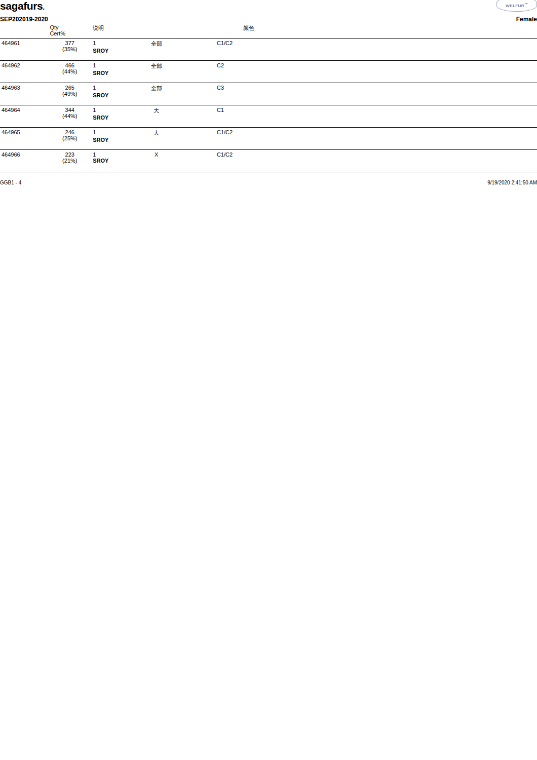sagafurs.
WELFUR™
SEP202019-2020
Female
| | Qty Cert% | 说明 | 颜色 | |
| --- | --- | --- | --- | --- |
| 464961 | 377 (35%) | 1 全部 C1/C2 SROY | | |
| 464962 | 466 (44%) | 1 全部 C2 SROY | | |
| 464963 | 265 (49%) | 1 全部 C3 SROY | | |
| 464964 | 344 (44%) | 1 大 C1 SROY | | |
| 464965 | 246 (25%) | 1 大 C1/C2 SROY | | |
| 464966 | 223 (21%) | 1 X C1/C2 SROY | | |
GGB1 - 4
9/19/2020 2:41:50 AM